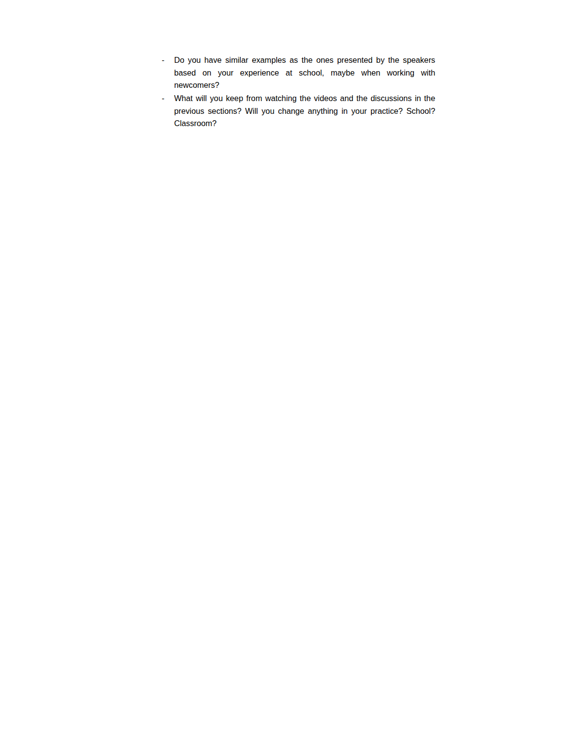Do you have similar examples as the ones presented by the speakers based on your experience at school, maybe when working with newcomers?
What will you keep from watching the videos and the discussions in the previous sections? Will you change anything in your practice? School? Classroom?